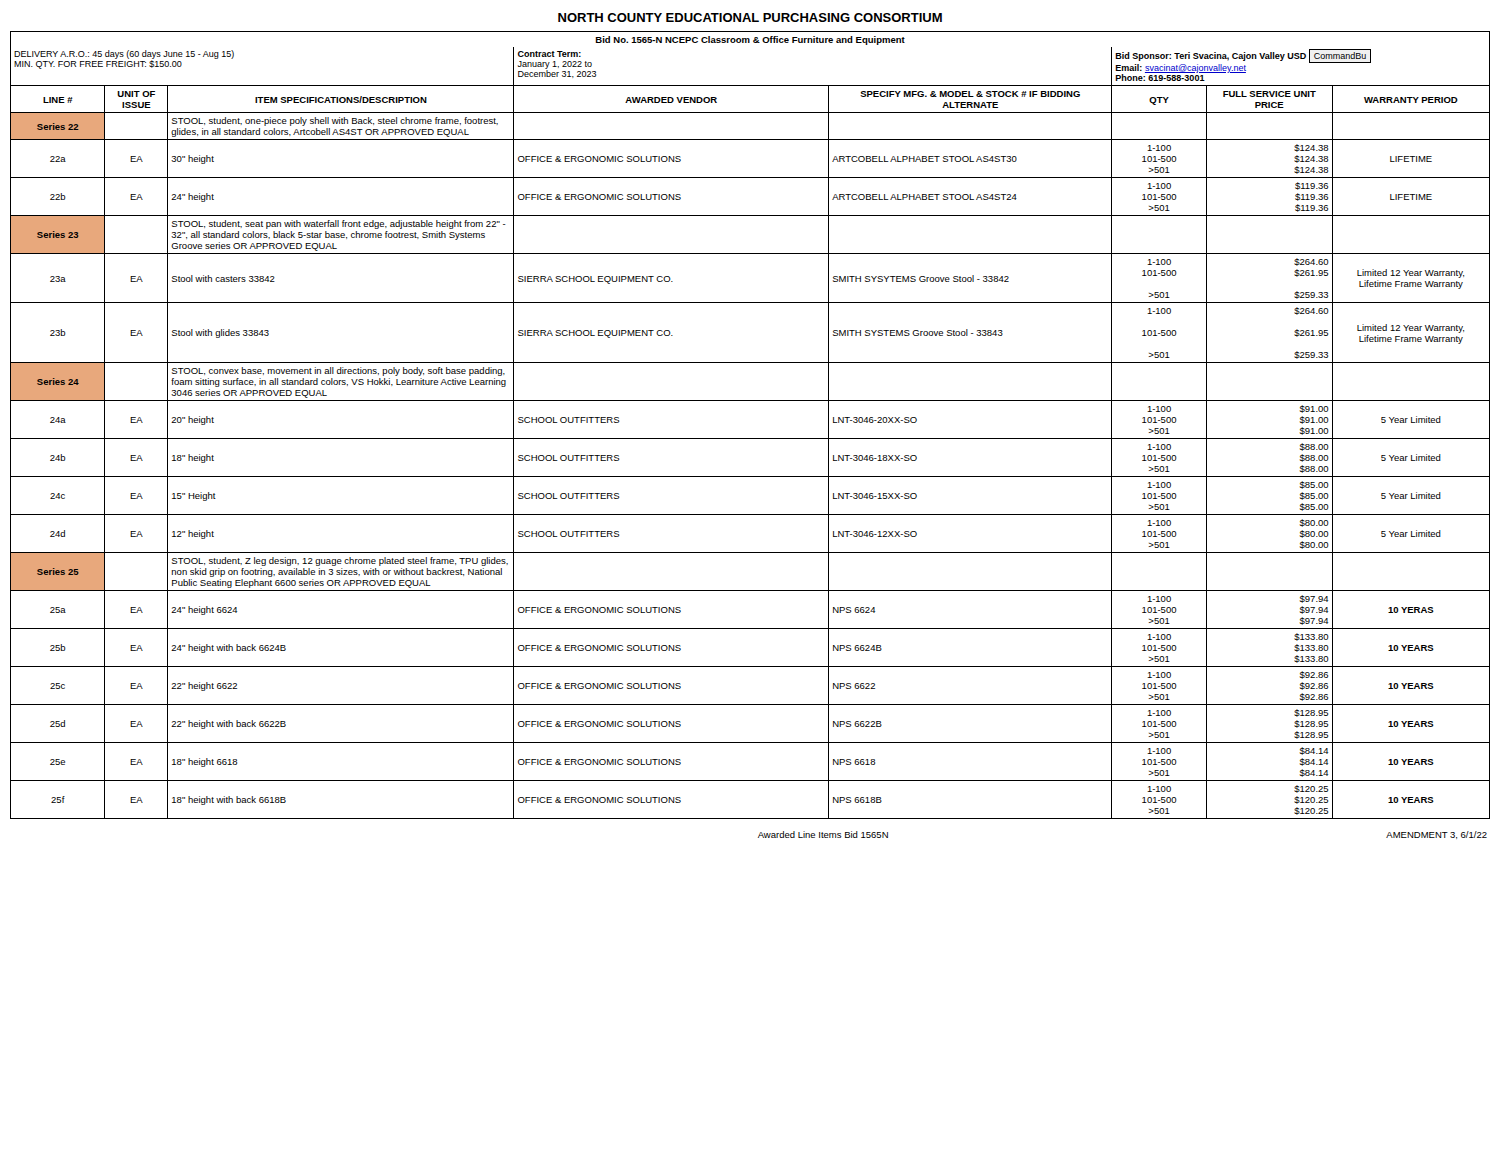NORTH COUNTY EDUCATIONAL PURCHASING CONSORTIUM
| Bid No. 1565-N NCEPC Classroom & Office Furniture and Equipment |
| DELIVERY A.R.O.: 45 days (60 days June 15 - Aug 15) MIN. QTY. FOR FREE FREIGHT: $150.00 | Contract Term: January 1, 2022 to December 31, 2023 | Bid Sponsor: Teri Svacina, Cajon Valley USD CommandBu Email: svacinat@cajonvalley.net Phone: 619-588-3001 |
| LINE # | UNIT OF ISSUE | ITEM SPECIFICATIONS/DESCRIPTION | AWARDED VENDOR | SPECIFY MFG. & MODEL & STOCK # IF BIDDING ALTERNATE | QTY | FULL SERVICE UNIT PRICE | WARRANTY PERIOD |
| Series 22 | | STOOL, student, one-piece poly shell with Back, steel chrome frame, footrest, glides, in all standard colors, Artcobell AS4ST OR APPROVED EQUAL | | | | | |
| 22a | EA | 30" height | OFFICE & ERGONOMIC SOLUTIONS | ARTCOBELL ALPHABET STOOL AS4ST30 | 1-100 101-500 >501 | $124.38 $124.38 $124.38 | LIFETIME |
| 22b | EA | 24" height | OFFICE & ERGONOMIC SOLUTIONS | ARTCOBELL ALPHABET STOOL AS4ST24 | 1-100 101-500 >501 | $119.36 $119.36 $119.36 | LIFETIME |
| Series 23 | | STOOL, student, seat pan with waterfall front edge, adjustable height from 22" - 32", all standard colors, black 5-star base, chrome footrest, Smith Systems Groove series OR APPROVED EQUAL | | | | | |
| 23a | EA | Stool with casters 33842 | SIERRA SCHOOL EQUIPMENT CO. | SMITH SYSYTEMS Groove Stool - 33842 | 1-100 101-500 >501 | $264.60 $261.95 $259.33 | Limited 12 Year Warranty, Lifetime Frame Warranty |
| 23b | EA | Stool with glides 33843 | SIERRA SCHOOL EQUIPMENT CO. | SMITH SYSTEMS Groove Stool - 33843 | 1-100 101-500 >501 | $264.60 $261.95 $259.33 | Limited 12 Year Warranty, Lifetime Frame Warranty |
| Series 24 | | STOOL, convex base, movement in all directions, poly body, soft base padding, foam sitting surface, in all standard colors, VS Hokki, Learniture Active Learning 3046 series OR APPROVED EQUAL | | | | | |
| 24a | EA | 20" height | SCHOOL OUTFITTERS | LNT-3046-20XX-SO | 1-100 101-500 >501 | $91.00 $91.00 $91.00 | 5 Year Limited |
| 24b | EA | 18" height | SCHOOL OUTFITTERS | LNT-3046-18XX-SO | 1-100 101-500 >501 | $88.00 $88.00 $88.00 | 5 Year Limited |
| 24c | EA | 15" Height | SCHOOL OUTFITTERS | LNT-3046-15XX-SO | 1-100 101-500 >501 | $85.00 $85.00 $85.00 | 5 Year Limited |
| 24d | EA | 12" height | SCHOOL OUTFITTERS | LNT-3046-12XX-SO | 1-100 101-500 >501 | $80.00 $80.00 $80.00 | 5 Year Limited |
| Series 25 | | STOOL, student, Z leg design, 12 guage chrome plated steel frame, TPU glides, non skid grip on footring, available in 3 sizes, with or without backrest, National Public Seating Elephant 6600 series OR APPROVED EQUAL | | | | | |
| 25a | EA | 24" height 6624 | OFFICE & ERGONOMIC SOLUTIONS | NPS 6624 | 1-100 101-500 >501 | $97.94 $97.94 $97.94 | 10 YERAS |
| 25b | EA | 24" height with back 6624B | OFFICE & ERGONOMIC SOLUTIONS | NPS 6624B | 1-100 101-500 >501 | $133.80 $133.80 $133.80 | 10 YEARS |
| 25c | EA | 22" height 6622 | OFFICE & ERGONOMIC SOLUTIONS | NPS 6622 | 1-100 101-500 >501 | $92.86 $92.86 $92.86 | 10 YEARS |
| 25d | EA | 22" height with back 6622B | OFFICE & ERGONOMIC SOLUTIONS | NPS 6622B | 1-100 101-500 >501 | $128.95 $128.95 $128.95 | 10 YEARS |
| 25e | EA | 18" height 6618 | OFFICE & ERGONOMIC SOLUTIONS | NPS 6618 | 1-100 101-500 >501 | $84.14 $84.14 $84.14 | 10 YEARS |
| 25f | EA | 18" height with back 6618B | OFFICE & ERGONOMIC SOLUTIONS | NPS 6618B | 1-100 101-500 >501 | $120.25 $120.25 $120.25 | 10 YEARS |
| | Awarded Line Items Bid 1565N | AMENDMENT 3, 6/1/22 |